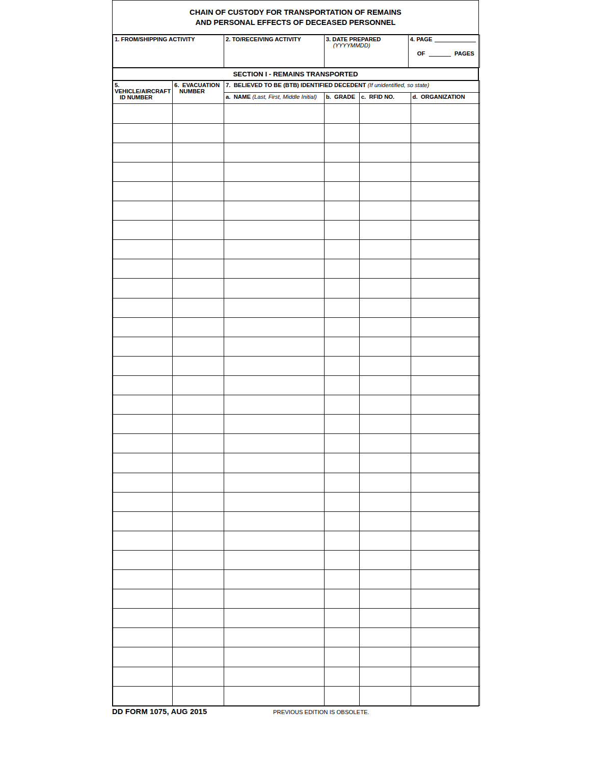CHAIN OF CUSTODY FOR TRANSPORTATION OF REMAINS
AND PERSONAL EFFECTS OF DECEASED PERSONNEL
| 1. FROM/SHIPPING ACTIVITY | 2. TO/RECEIVING ACTIVITY | 3. DATE PREPARED (YYYYMMDD) | 4. PAGE OF PAGES |
| SECTION I - REMAINS TRANSPORTED |
| 5. VEHICLE/AIRCRAFT ID NUMBER | 6. EVACUATION NUMBER | 7. BELIEVED TO BE (BTB) IDENTIFIED DECEDENT (If unidentified, so state) |
| a. NAME (Last, First, Middle Initial) | b. GRADE | c. RFID NO. | d. ORGANIZATION |
DD FORM 1075, AUG 2015 PREVIOUS EDITION IS OBSOLETE.